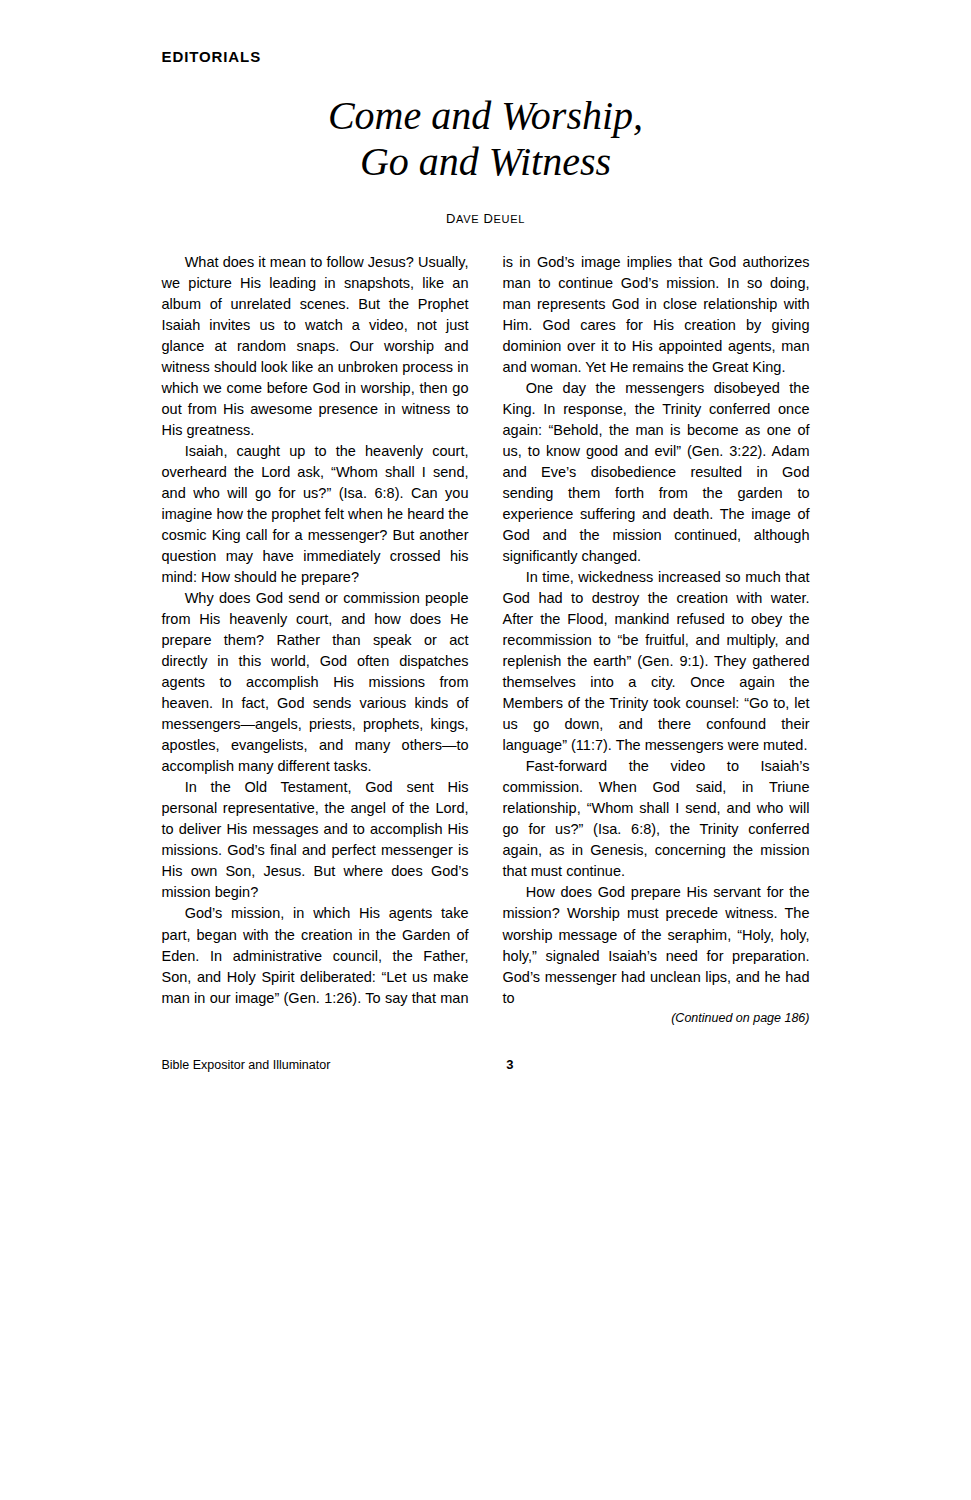EDITORIALS
Come and Worship,
Go and Witness
DAVE DEUEL
What does it mean to follow Jesus? Usually, we picture His leading in snapshots, like an album of unrelated scenes. But the Prophet Isaiah invites us to watch a video, not just glance at random snaps. Our worship and witness should look like an unbroken process in which we come before God in worship, then go out from His awesome presence in witness to His greatness.
Isaiah, caught up to the heavenly court, overheard the Lord ask, “Whom shall I send, and who will go for us?” (Isa. 6:8). Can you imagine how the prophet felt when he heard the cosmic King call for a messenger? But another question may have immediately crossed his mind: How should he prepare?
Why does God send or commission people from His heavenly court, and how does He prepare them? Rather than speak or act directly in this world, God often dispatches agents to accomplish His missions from heaven. In fact, God sends various kinds of messengers—angels, priests, prophets, kings, apostles, evangelists, and many others—to accomplish many different tasks.
In the Old Testament, God sent His personal representative, the angel of the Lord, to deliver His messages and to accomplish His missions. God’s final and perfect messenger is His own Son, Jesus. But where does God’s mission begin?
God’s mission, in which His agents take part, began with the creation in the Garden of Eden. In administrative council, the Father, Son, and Holy Spirit deliberated: “Let us make man in our image” (Gen. 1:26). To say that man is in God’s image implies that God authorizes man to continue God’s mission. In so doing, man represents God in close relationship with Him. God cares for His creation by giving dominion over it to His appointed agents, man and woman. Yet He remains the Great King.
One day the messengers disobeyed the King. In response, the Trinity conferred once again: “Behold, the man is become as one of us, to know good and evil” (Gen. 3:22). Adam and Eve’s disobedience resulted in God sending them forth from the garden to experience suffering and death. The image of God and the mission continued, although significantly changed.
In time, wickedness increased so much that God had to destroy the creation with water. After the Flood, mankind refused to obey the recommission to “be fruitful, and multiply, and replenish the earth” (Gen. 9:1). They gathered themselves into a city. Once again the Members of the Trinity took counsel: “Go to, let us go down, and there confound their language” (11:7). The messengers were muted.
Fast-forward the video to Isaiah’s commission. When God said, in Triune relationship, “Whom shall I send, and who will go for us?” (Isa. 6:8), the Trinity conferred again, as in Genesis, concerning the mission that must continue.
How does God prepare His servant for the mission? Worship must precede witness. The worship message of the seraphim, “Holy, holy, holy,” signaled Isaiah’s need for preparation. God’s messenger had unclean lips, and he had to
(Continued on page 186)
Bible Expositor and Illuminator
3